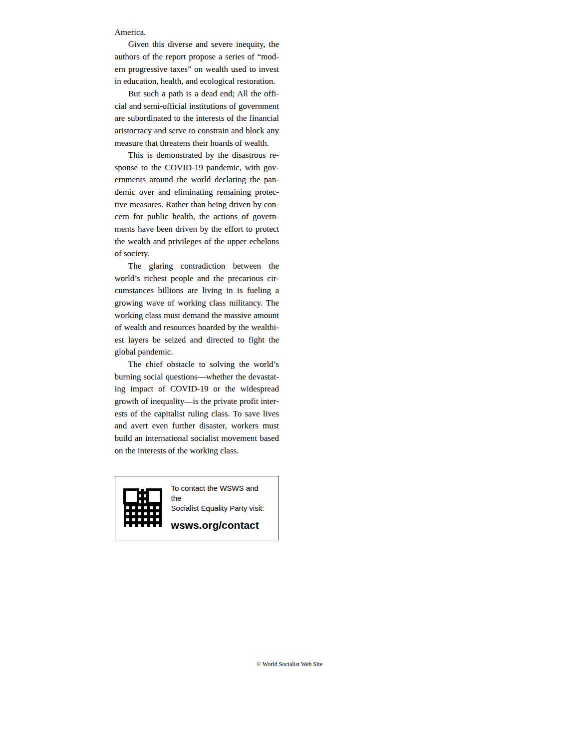America.
Given this diverse and severe inequity, the authors of the report propose a series of “modern progressive taxes” on wealth used to invest in education, health, and ecological restoration.
But such a path is a dead end; All the official and semi-official institutions of government are subordinated to the interests of the financial aristocracy and serve to constrain and block any measure that threatens their hoards of wealth.
This is demonstrated by the disastrous response to the COVID-19 pandemic, with governments around the world declaring the pandemic over and eliminating remaining protective measures. Rather than being driven by concern for public health, the actions of governments have been driven by the effort to protect the wealth and privileges of the upper echelons of society.
The glaring contradiction between the world’s richest people and the precarious circumstances billions are living in is fueling a growing wave of working class militancy. The working class must demand the massive amount of wealth and resources hoarded by the wealthiest layers be seized and directed to fight the global pandemic.
The chief obstacle to solving the world’s burning social questions—whether the devastating impact of COVID-19 or the widespread growth of inequality—is the private profit interests of the capitalist ruling class. To save lives and avert even further disaster, workers must build an international socialist movement based on the interests of the working class.
To contact the WSWS and the
Socialist Equality Party visit: wsws.org/contact
© World Socialist Web Site